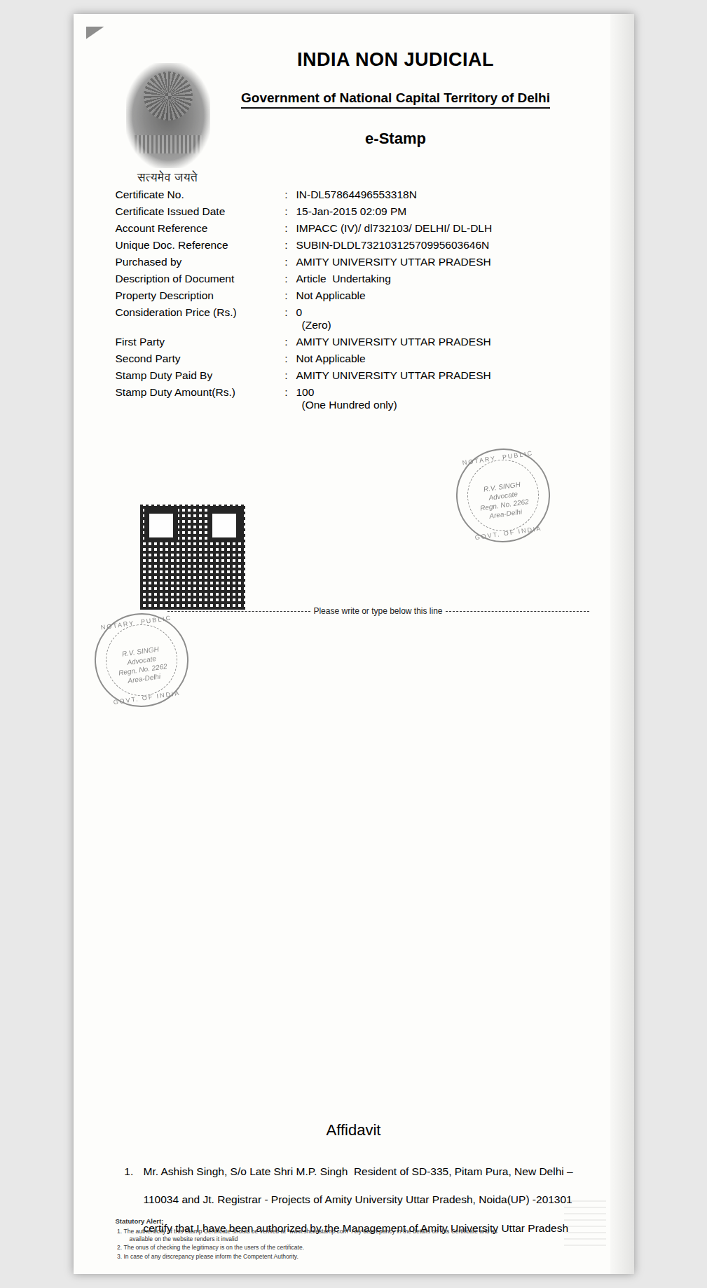सत्यमेव जयते
INDIA NON JUDICIAL
Government of National Capital Territory of Delhi
e-Stamp
| Certificate No. | : | IN-DL57864496553318N |
| Certificate Issued Date | : | 15-Jan-2015 02:09 PM |
| Account Reference | : | IMPACC (IV)/ dl732103/ DELHI/ DL-DLH |
| Unique Doc. Reference | : | SUBIN-DLDL73210312570995603646N |
| Purchased by | : | AMITY UNIVERSITY UTTAR PRADESH |
| Description of Document | : | Article Undertaking |
| Property Description | : | Not Applicable |
| Consideration Price (Rs.) | : | 0 (Zero) |
| First Party | : | AMITY UNIVERSITY UTTAR PRADESH |
| Second Party | : | Not Applicable |
| Stamp Duty Paid By | : | AMITY UNIVERSITY UTTAR PRADESH |
| Stamp Duty Amount(Rs.) | : | 100 (One Hundred only) |
NOTARY PUBLIC
R.V. SINGH
Advocate
Regn. No. 2262
Area-Delhi
GOVT. OF INDIA
NOTARY PUBLIC
R.V. SINGH
Advocate
Regn. No. 2262
Area-Delhi
GOVT. OF INDIA
Please write or type below this line
Affidavit
Mr. Ashish Singh, S/o Late Shri M.P. Singh Resident of SD-335, Pitam Pura, New Delhi – 110034 and Jt. Registrar - Projects of Amity University Uttar Pradesh, Noida(UP) -201301 certify that I have been authorized by the Management of Amity University Uttar Pradesh
Statutory Alert:
The authenticity of this Stamp Certificate should be verified at "www.shcilestamp.com" Any discrepancy in the details on this Certificate and as available on the website renders it invalid
The onus of checking the legitimacy is on the users of the certificate.
In case of any discrepancy please inform the Competent Authority.